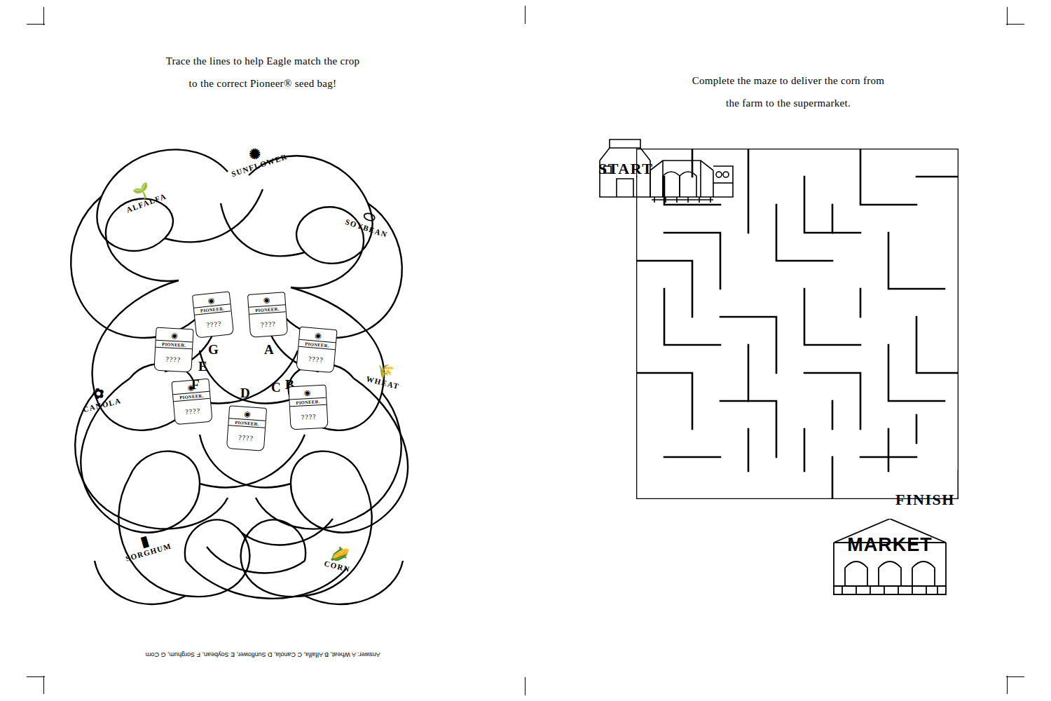Trace the lines to help Eagle match the crop
to the correct Pioneer® seed bag!
✺SUNFLOWER
🌱ALFALFA
⬭SOYBEAN
✿CANOLA
🌾WHEAT
▮SORGHUM
🌽CORN
◉PIONEER.????
A
◉PIONEER.????
B
◉PIONEER.????
C
◉PIONEER.????
D
◉PIONEER.????
E
◉PIONEER.????
F
◉PIONEER.????
G
Answer: A Wheat, B Alfalfa, C Canola, D Sunflower, E Soybean, F Sorghum, G Corn
Complete the maze to deliver the corn from
the farm to the supermarket.
START FINISH
MARKET